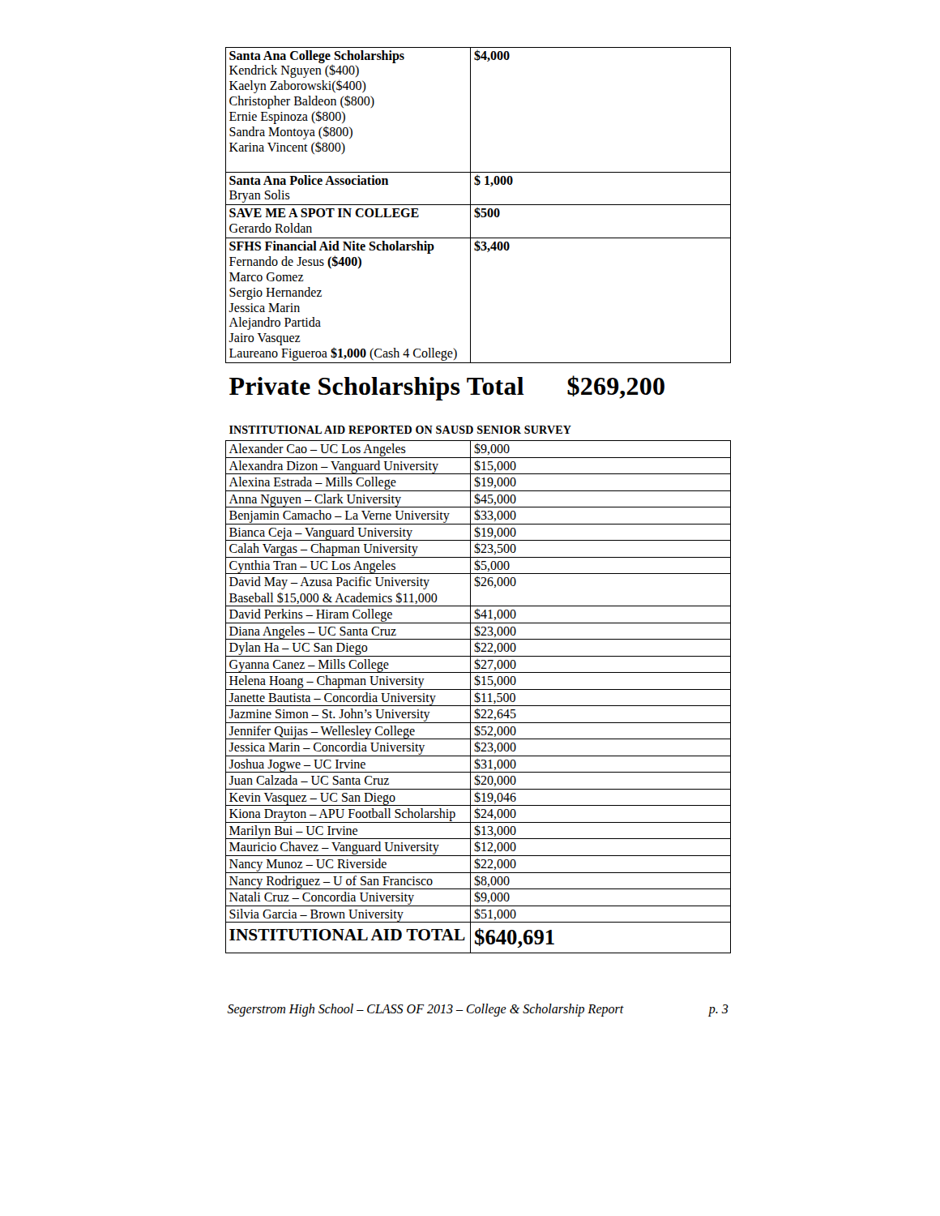| Santa Ana College Scholarships Kendrick Nguyen ($400) Kaelyn Zaborowski($400) Christopher Baldeon ($800) Ernie Espinoza ($800) Sandra Montoya ($800) Karina Vincent ($800) | $4,000 |
| Santa Ana Police Association Bryan Solis | $ 1,000 |
| SAVE ME A SPOT IN COLLEGE Gerardo Roldan | $500 |
| SFHS Financial Aid Nite Scholarship Fernando de Jesus ($400) Marco Gomez Sergio Hernandez Jessica Marin Alejandro Partida Jairo Vasquez Laureano Figueroa $1,000 (Cash 4 College) | $3,400 |
Private Scholarships Total $269,200
INSTITUTIONAL AID REPORTED ON SAUSD SENIOR SURVEY
| Alexander Cao – UC Los Angeles | $9,000 |
| Alexandra Dizon – Vanguard University | $15,000 |
| Alexina Estrada – Mills College | $19,000 |
| Anna Nguyen – Clark University | $45,000 |
| Benjamin Camacho – La Verne University | $33,000 |
| Bianca Ceja – Vanguard University | $19,000 |
| Calah Vargas – Chapman University | $23,500 |
| Cynthia Tran – UC Los Angeles | $5,000 |
| David May – Azusa Pacific University Baseball $15,000 & Academics $11,000 | $26,000 |
| David Perkins – Hiram College | $41,000 |
| Diana Angeles – UC Santa Cruz | $23,000 |
| Dylan Ha – UC San Diego | $22,000 |
| Gyanna Canez – Mills College | $27,000 |
| Helena Hoang – Chapman University | $15,000 |
| Janette Bautista – Concordia University | $11,500 |
| Jazmine Simon – St. John’s University | $22,645 |
| Jennifer Quijas – Wellesley College | $52,000 |
| Jessica Marin – Concordia University | $23,000 |
| Joshua Jogwe – UC Irvine | $31,000 |
| Juan Calzada – UC Santa Cruz | $20,000 |
| Kevin Vasquez – UC San Diego | $19,046 |
| Kiona Drayton – APU Football Scholarship | $24,000 |
| Marilyn Bui – UC Irvine | $13,000 |
| Mauricio Chavez – Vanguard University | $12,000 |
| Nancy Munoz – UC Riverside | $22,000 |
| Nancy Rodriguez – U of San Francisco | $8,000 |
| Natali Cruz – Concordia University | $9,000 |
| Silvia Garcia – Brown University | $51,000 |
| INSTITUTIONAL AID TOTAL | $640,691 |
Segerstrom High School – CLASS OF 2013 – College & Scholarship Reportp. 3